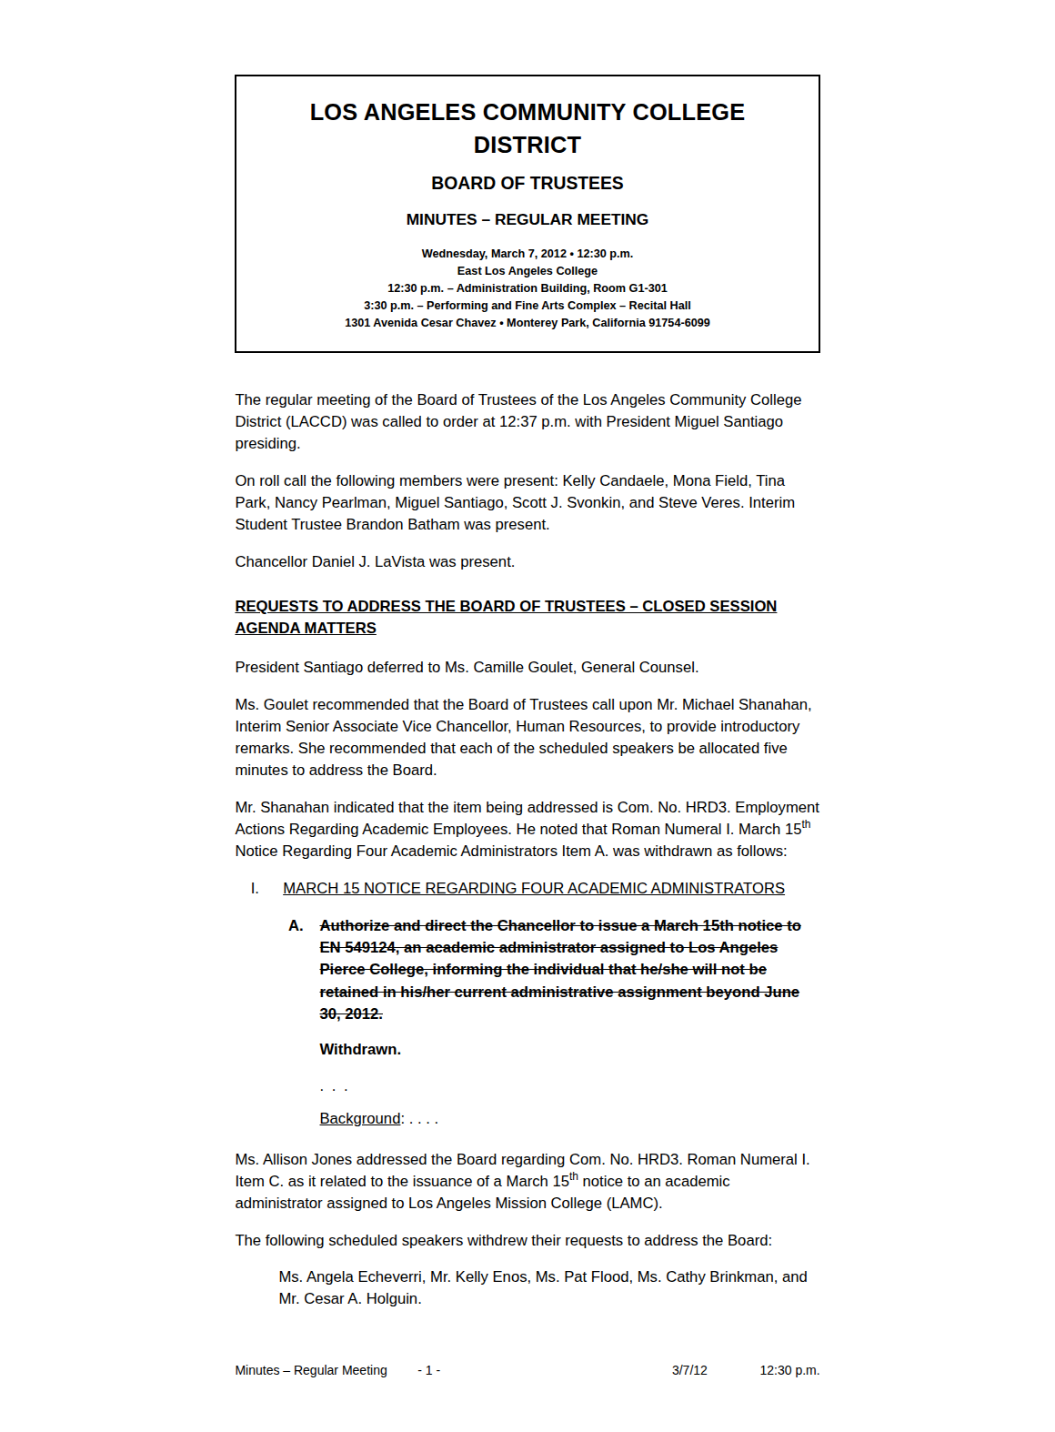LOS ANGELES COMMUNITY COLLEGE DISTRICT
BOARD OF TRUSTEES
MINUTES – REGULAR MEETING
Wednesday, March 7, 2012 • 12:30 p.m.
East Los Angeles College
12:30 p.m. – Administration Building, Room G1-301
3:30 p.m. – Performing and Fine Arts Complex – Recital Hall
1301 Avenida Cesar Chavez • Monterey Park, California 91754-6099
The regular meeting of the Board of Trustees of the Los Angeles Community College District (LACCD) was called to order at 12:37 p.m. with President Miguel Santiago presiding.
On roll call the following members were present: Kelly Candaele, Mona Field, Tina Park, Nancy Pearlman, Miguel Santiago, Scott J. Svonkin, and Steve Veres. Interim Student Trustee Brandon Batham was present.
Chancellor Daniel J. LaVista was present.
REQUESTS TO ADDRESS THE BOARD OF TRUSTEES – CLOSED SESSION AGENDA MATTERS
President Santiago deferred to Ms. Camille Goulet, General Counsel.
Ms. Goulet recommended that the Board of Trustees call upon Mr. Michael Shanahan, Interim Senior Associate Vice Chancellor, Human Resources, to provide introductory remarks. She recommended that each of the scheduled speakers be allocated five minutes to address the Board.
Mr. Shanahan indicated that the item being addressed is Com. No. HRD3. Employment Actions Regarding Academic Employees. He noted that Roman Numeral I. March 15th Notice Regarding Four Academic Administrators Item A. was withdrawn as follows:
I. MARCH 15 NOTICE REGARDING FOUR ACADEMIC ADMINISTRATORS
A. Authorize and direct the Chancellor to issue a March 15th notice to EN 549124, an academic administrator assigned to Los Angeles Pierce College, informing the individual that he/she will not be retained in his/her current administrative assignment beyond June 30, 2012.
Withdrawn.
. . .
Background: . . . .
Ms. Allison Jones addressed the Board regarding Com. No. HRD3. Roman Numeral I. Item C. as it related to the issuance of a March 15th notice to an academic administrator assigned to Los Angeles Mission College (LAMC).
The following scheduled speakers withdrew their requests to address the Board:
Ms. Angela Echeverri, Mr. Kelly Enos, Ms. Pat Flood, Ms. Cathy Brinkman, and Mr. Cesar A. Holguin.
Minutes – Regular Meeting
- 1 -
3/7/12
12:30 p.m.